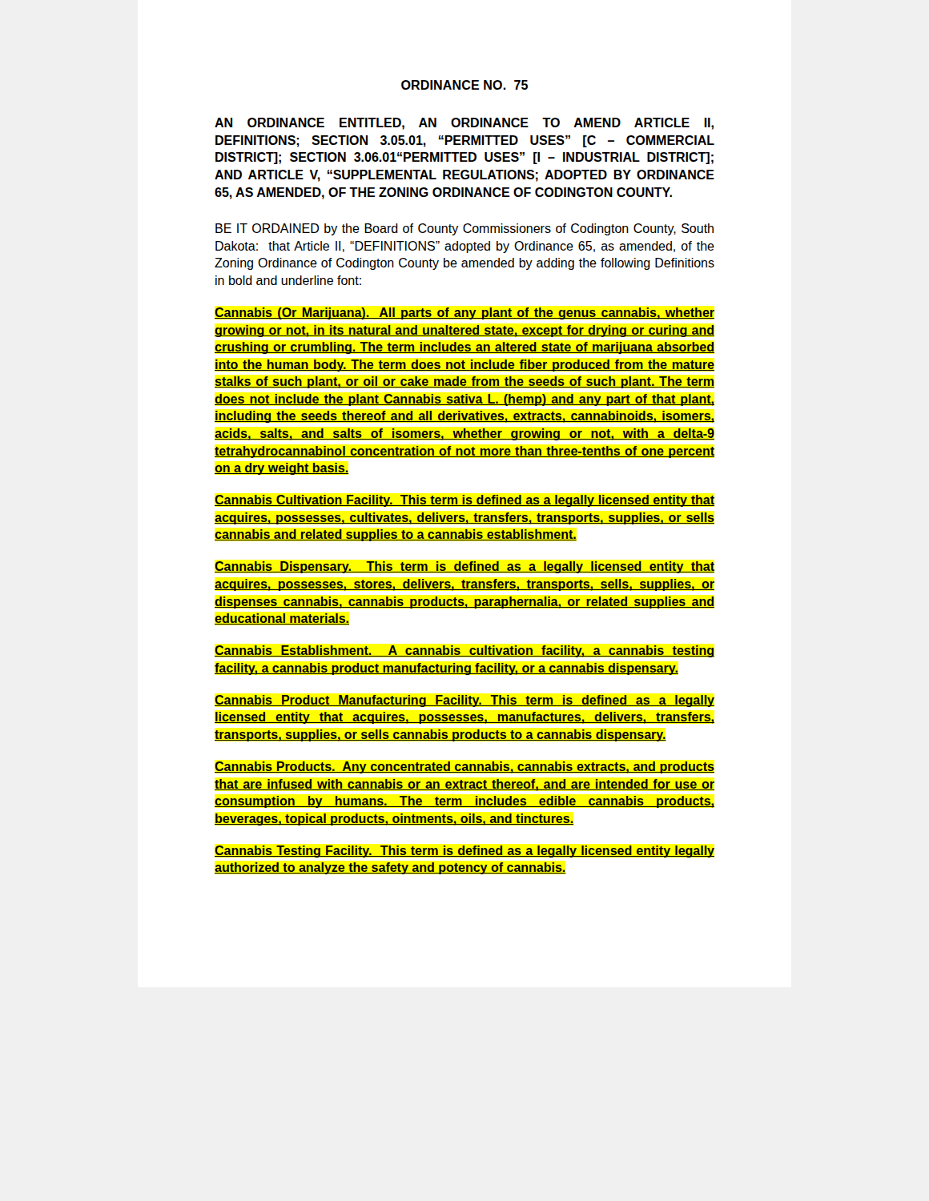ORDINANCE NO. 75
AN ORDINANCE ENTITLED, AN ORDINANCE TO AMEND ARTICLE II, DEFINITIONS; SECTION 3.05.01, “PERMITTED USES” [C – COMMERCIAL DISTRICT]; SECTION 3.06.01“PERMITTED USES” [I – INDUSTRIAL DISTRICT]; AND ARTICLE V, “SUPPLEMENTAL REGULATIONS; ADOPTED BY ORDINANCE 65, AS AMENDED, OF THE ZONING ORDINANCE OF CODINGTON COUNTY.
BE IT ORDAINED by the Board of County Commissioners of Codington County, South Dakota: that Article II, “DEFINITIONS” adopted by Ordinance 65, as amended, of the Zoning Ordinance of Codington County be amended by adding the following Definitions in bold and underline font:
Cannabis (Or Marijuana). All parts of any plant of the genus cannabis, whether growing or not, in its natural and unaltered state, except for drying or curing and crushing or crumbling. The term includes an altered state of marijuana absorbed into the human body. The term does not include fiber produced from the mature stalks of such plant, or oil or cake made from the seeds of such plant. The term does not include the plant Cannabis sativa L. (hemp) and any part of that plant, including the seeds thereof and all derivatives, extracts, cannabinoids, isomers, acids, salts, and salts of isomers, whether growing or not, with a delta-9 tetrahydrocannabinol concentration of not more than three-tenths of one percent on a dry weight basis.
Cannabis Cultivation Facility. This term is defined as a legally licensed entity that acquires, possesses, cultivates, delivers, transfers, transports, supplies, or sells cannabis and related supplies to a cannabis establishment.
Cannabis Dispensary. This term is defined as a legally licensed entity that acquires, possesses, stores, delivers, transfers, transports, sells, supplies, or dispenses cannabis, cannabis products, paraphernalia, or related supplies and educational materials.
Cannabis Establishment. A cannabis cultivation facility, a cannabis testing facility, a cannabis product manufacturing facility, or a cannabis dispensary.
Cannabis Product Manufacturing Facility. This term is defined as a legally licensed entity that acquires, possesses, manufactures, delivers, transfers, transports, supplies, or sells cannabis products to a cannabis dispensary.
Cannabis Products. Any concentrated cannabis, cannabis extracts, and products that are infused with cannabis or an extract thereof, and are intended for use or consumption by humans. The term includes edible cannabis products, beverages, topical products, ointments, oils, and tinctures.
Cannabis Testing Facility. This term is defined as a legally licensed entity legally authorized to analyze the safety and potency of cannabis.